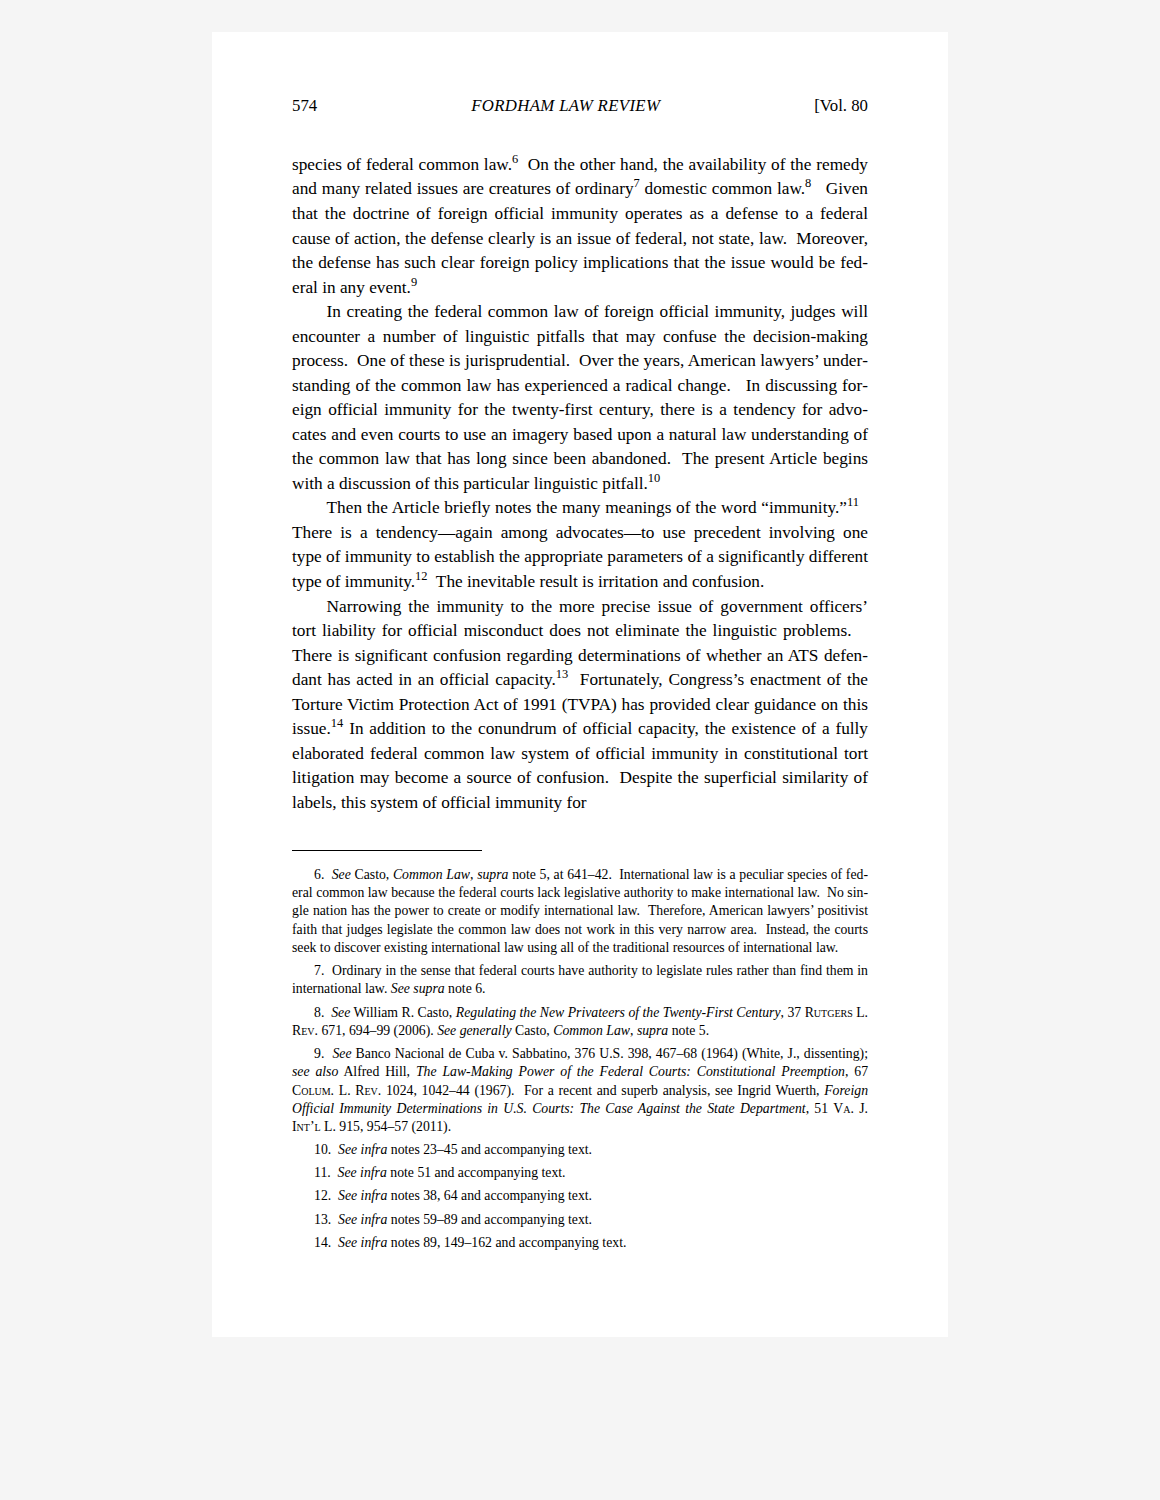574 FORDHAM LAW REVIEW [Vol. 80
species of federal common law.6 On the other hand, the availability of the remedy and many related issues are creatures of ordinary7 domestic common law.8 Given that the doctrine of foreign official immunity operates as a defense to a federal cause of action, the defense clearly is an issue of federal, not state, law. Moreover, the defense has such clear foreign policy implications that the issue would be federal in any event.9
In creating the federal common law of foreign official immunity, judges will encounter a number of linguistic pitfalls that may confuse the decision-making process. One of these is jurisprudential. Over the years, American lawyers’ understanding of the common law has experienced a radical change. In discussing foreign official immunity for the twenty-first century, there is a tendency for advocates and even courts to use an imagery based upon a natural law understanding of the common law that has long since been abandoned. The present Article begins with a discussion of this particular linguistic pitfall.10
Then the Article briefly notes the many meanings of the word “immunity.”11 There is a tendency—again among advocates—to use precedent involving one type of immunity to establish the appropriate parameters of a significantly different type of immunity.12 The inevitable result is irritation and confusion.
Narrowing the immunity to the more precise issue of government officers’ tort liability for official misconduct does not eliminate the linguistic problems. There is significant confusion regarding determinations of whether an ATS defendant has acted in an official capacity.13 Fortunately, Congress’s enactment of the Torture Victim Protection Act of 1991 (TVPA) has provided clear guidance on this issue.14 In addition to the conundrum of official capacity, the existence of a fully elaborated federal common law system of official immunity in constitutional tort litigation may become a source of confusion. Despite the superficial similarity of labels, this system of official immunity for
6. See Casto, Common Law, supra note 5, at 641–42. International law is a peculiar species of federal common law because the federal courts lack legislative authority to make international law. No single nation has the power to create or modify international law. Therefore, American lawyers’ positivist faith that judges legislate the common law does not work in this very narrow area. Instead, the courts seek to discover existing international law using all of the traditional resources of international law.
7. Ordinary in the sense that federal courts have authority to legislate rules rather than find them in international law. See supra note 6.
8. See William R. Casto, Regulating the New Privateers of the Twenty-First Century, 37 Rutgers L. Rev. 671, 694–99 (2006). See generally Casto, Common Law, supra note 5.
9. See Banco Nacional de Cuba v. Sabbatino, 376 U.S. 398, 467–68 (1964) (White, J., dissenting); see also Alfred Hill, The Law-Making Power of the Federal Courts: Constitutional Preemption, 67 Colum. L. Rev. 1024, 1042–44 (1967). For a recent and superb analysis, see Ingrid Wuerth, Foreign Official Immunity Determinations in U.S. Courts: The Case Against the State Department, 51 Va. J. Int’l L. 915, 954–57 (2011).
10. See infra notes 23–45 and accompanying text.
11. See infra note 51 and accompanying text.
12. See infra notes 38, 64 and accompanying text.
13. See infra notes 59–89 and accompanying text.
14. See infra notes 89, 149–162 and accompanying text.